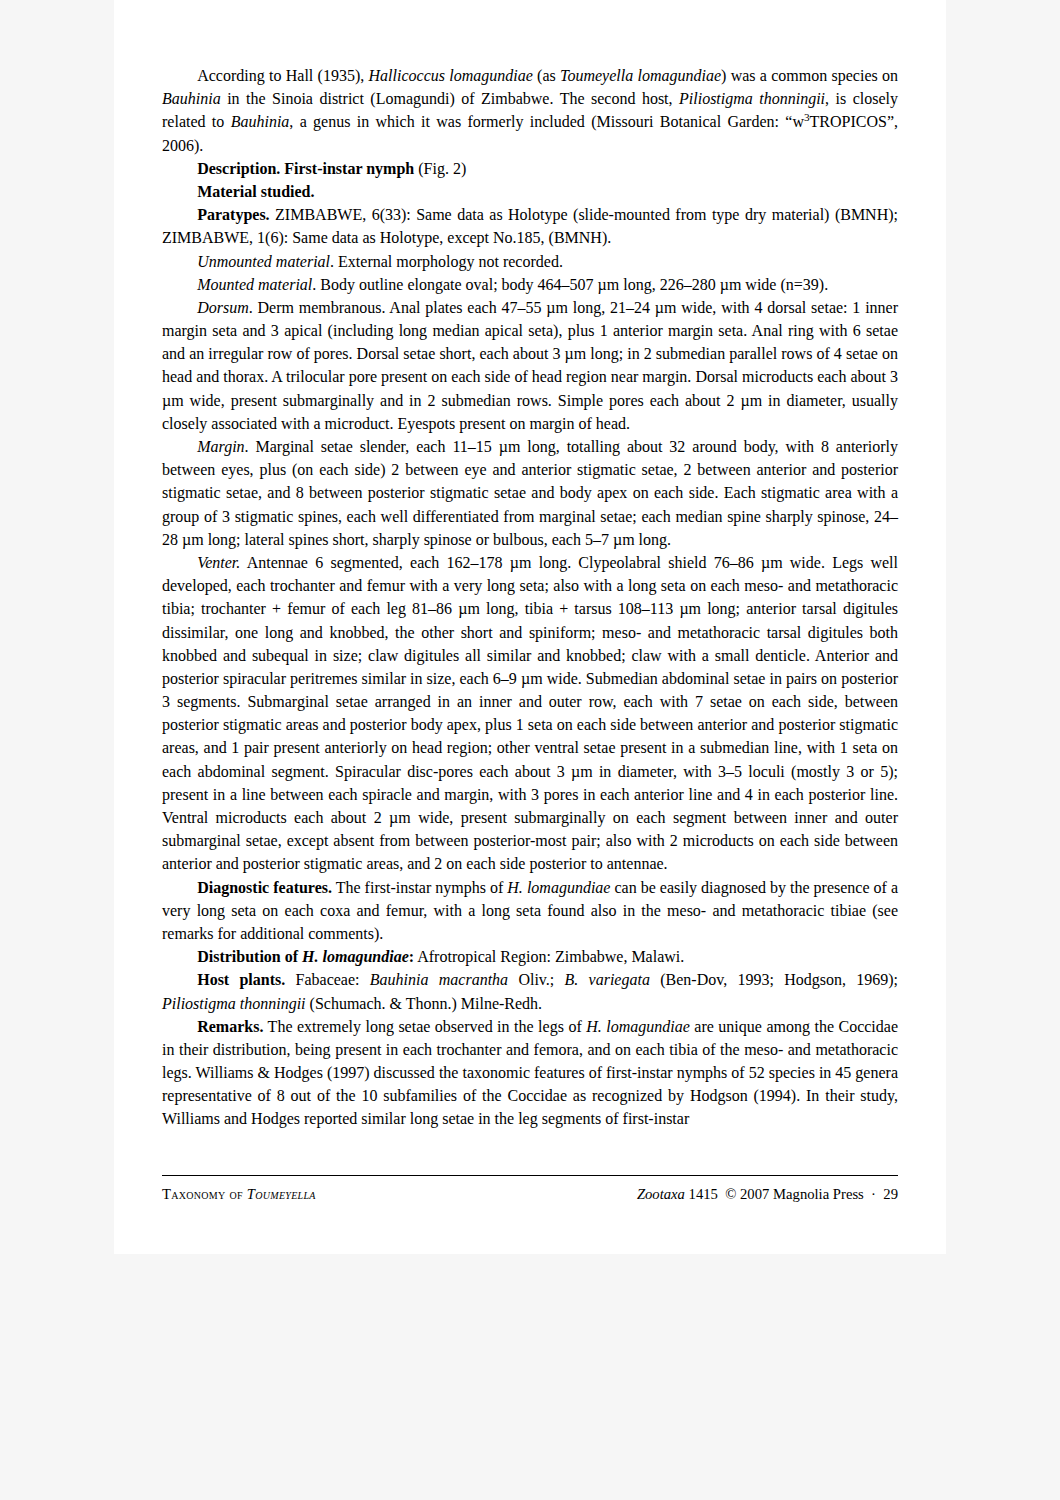According to Hall (1935), Hallicoccus lomagundiae (as Toumeyella lomagundiae) was a common species on Bauhinia in the Sinoia district (Lomagundi) of Zimbabwe. The second host, Piliostigma thonningii, is closely related to Bauhinia, a genus in which it was formerly included (Missouri Botanical Garden: “w3TROPICOS”, 2006).
Description. First-instar nymph (Fig. 2)
Material studied.
Paratypes. ZIMBABWE, 6(33): Same data as Holotype (slide-mounted from type dry material) (BMNH); ZIMBABWE, 1(6): Same data as Holotype, except No.185, (BMNH).
Unmounted material. External morphology not recorded.
Mounted material. Body outline elongate oval; body 464–507 µm long, 226–280 µm wide (n=39).
Dorsum. Derm membranous. Anal plates each 47–55 µm long, 21–24 µm wide, with 4 dorsal setae: 1 inner margin seta and 3 apical (including long median apical seta), plus 1 anterior margin seta. Anal ring with 6 setae and an irregular row of pores. Dorsal setae short, each about 3 µm long; in 2 submedian parallel rows of 4 setae on head and thorax. A trilocular pore present on each side of head region near margin. Dorsal microducts each about 3 µm wide, present submarginally and in 2 submedian rows. Simple pores each about 2 µm in diameter, usually closely associated with a microduct. Eyespots present on margin of head.
Margin. Marginal setae slender, each 11–15 µm long, totalling about 32 around body, with 8 anteriorly between eyes, plus (on each side) 2 between eye and anterior stigmatic setae, 2 between anterior and posterior stigmatic setae, and 8 between posterior stigmatic setae and body apex on each side. Each stigmatic area with a group of 3 stigmatic spines, each well differentiated from marginal setae; each median spine sharply spinose, 24–28 µm long; lateral spines short, sharply spinose or bulbous, each 5–7 µm long.
Venter. Antennae 6 segmented, each 162–178 µm long. Clypeolabral shield 76–86 µm wide. Legs well developed, each trochanter and femur with a very long seta; also with a long seta on each meso- and metathoracic tibia; trochanter + femur of each leg 81–86 µm long, tibia + tarsus 108–113 µm long; anterior tarsal digitules dissimilar, one long and knobbed, the other short and spiniform; meso- and metathoracic tarsal digitules both knobbed and subequal in size; claw digitules all similar and knobbed; claw with a small denticle. Anterior and posterior spiracular peritremes similar in size, each 6–9 µm wide. Submedian abdominal setae in pairs on posterior 3 segments. Submarginal setae arranged in an inner and outer row, each with 7 setae on each side, between posterior stigmatic areas and posterior body apex, plus 1 seta on each side between anterior and posterior stigmatic areas, and 1 pair present anteriorly on head region; other ventral setae present in a submedian line, with 1 seta on each abdominal segment. Spiracular disc-pores each about 3 µm in diameter, with 3–5 loculi (mostly 3 or 5); present in a line between each spiracle and margin, with 3 pores in each anterior line and 4 in each posterior line. Ventral microducts each about 2 µm wide, present submarginally on each segment between inner and outer submarginal setae, except absent from between posterior-most pair; also with 2 microducts on each side between anterior and posterior stigmatic areas, and 2 on each side posterior to antennae.
Diagnostic features. The first-instar nymphs of H. lomagundiae can be easily diagnosed by the presence of a very long seta on each coxa and femur, with a long seta found also in the meso- and metathoracic tibiae (see remarks for additional comments).
Distribution of H. lomagundiae: Afrotropical Region: Zimbabwe, Malawi.
Host plants. Fabaceae: Bauhinia macrantha Oliv.; B. variegata (Ben-Dov, 1993; Hodgson, 1969); Piliostigma thonningii (Schumach. & Thonn.) Milne-Redh.
Remarks. The extremely long setae observed in the legs of H. lomagundiae are unique among the Coccidae in their distribution, being present in each trochanter and femora, and on each tibia of the meso- and metathoracic legs. Williams & Hodges (1997) discussed the taxonomic features of first-instar nymphs of 52 species in 45 genera representative of 8 out of the 10 subfamilies of the Coccidae as recognized by Hodgson (1994). In their study, Williams and Hodges reported similar long setae in the leg segments of first-instar
Taxonomy of Toumeyella Zootaxa 1415 © 2007 Magnolia Press · 29